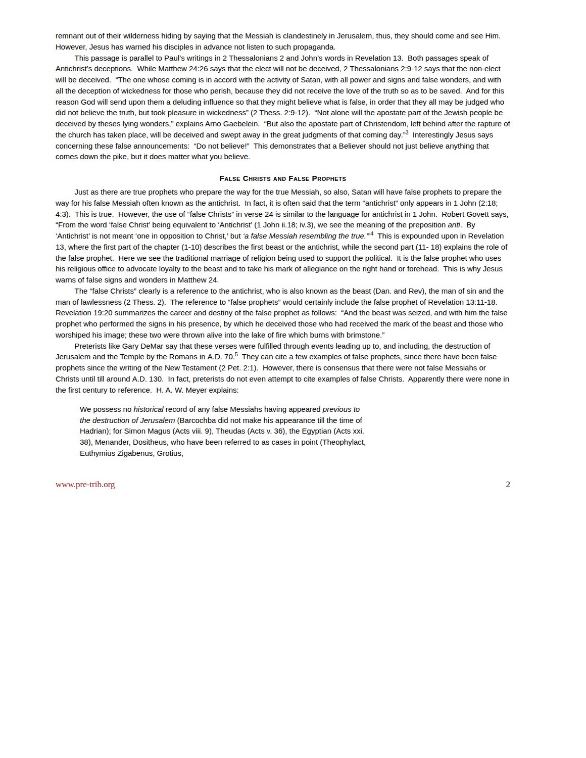remnant out of their wilderness hiding by saying that the Messiah is clandestinely in Jerusalem, thus, they should come and see Him. However, Jesus has warned his disciples in advance not listen to such propaganda.
This passage is parallel to Paul’s writings in 2 Thessalonians 2 and John’s words in Revelation 13. Both passages speak of Antichrist’s deceptions. While Matthew 24:26 says that the elect will not be deceived, 2 Thessalonians 2:9-12 says that the non-elect will be deceived. “The one whose coming is in accord with the activity of Satan, with all power and signs and false wonders, and with all the deception of wickedness for those who perish, because they did not receive the love of the truth so as to be saved. And for this reason God will send upon them a deluding influence so that they might believe what is false, in order that they all may be judged who did not believe the truth, but took pleasure in wickedness” (2 Thess. 2:9-12). “Not alone will the apostate part of the Jewish people be deceived by theses lying wonders,” explains Arno Gaebelein. “But also the apostate part of Christendom, left behind after the rapture of the church has taken place, will be deceived and swept away in the great judgments of that coming day.”3 Interestingly Jesus says concerning these false announcements: “Do not believe!” This demonstrates that a Believer should not just believe anything that comes down the pike, but it does matter what you believe.
False Christs and False Prophets
Just as there are true prophets who prepare the way for the true Messiah, so also, Satan will have false prophets to prepare the way for his false Messiah often known as the antichrist. In fact, it is often said that the term “antichrist” only appears in 1 John (2:18; 4:3). This is true. However, the use of “false Christs” in verse 24 is similar to the language for antichrist in 1 John. Robert Govett says, “From the word ‘false Christ’ being equivalent to ‘Antichrist’ (1 John ii.18; iv.3), we see the meaning of the preposition anti. By ‘Antichrist’ is not meant ‘one in opposition to Christ,’ but ‘a false Messiah resembling the true.’”4 This is expounded upon in Revelation 13, where the first part of the chapter (1-10) describes the first beast or the antichrist, while the second part (11- 18) explains the role of the false prophet. Here we see the traditional marriage of religion being used to support the political. It is the false prophet who uses his religious office to advocate loyalty to the beast and to take his mark of allegiance on the right hand or forehead. This is why Jesus warns of false signs and wonders in Matthew 24.
The “false Christs” clearly is a reference to the antichrist, who is also known as the beast (Dan. and Rev), the man of sin and the man of lawlessness (2 Thess. 2). The reference to “false prophets” would certainly include the false prophet of Revelation 13:11-18. Revelation 19:20 summarizes the career and destiny of the false prophet as follows: “And the beast was seized, and with him the false prophet who performed the signs in his presence, by which he deceived those who had received the mark of the beast and those who worshiped his image; these two were thrown alive into the lake of fire which burns with brimstone.”
Preterists like Gary DeMar say that these verses were fulfilled through events leading up to, and including, the destruction of Jerusalem and the Temple by the Romans in A.D. 70.5 They can cite a few examples of false prophets, since there have been false prophets since the writing of the New Testament (2 Pet. 2:1). However, there is consensus that there were not false Messiahs or Christs until till around A.D. 130. In fact, preterists do not even attempt to cite examples of false Christs. Apparently there were none in the first century to reference. H. A. W. Meyer explains:
We possess no historical record of any false Messiahs having appeared previous to the destruction of Jerusalem (Barcochba did not make his appearance till the time of Hadrian); for Simon Magus (Acts viii. 9), Theudas (Acts v. 36), the Egyptian (Acts xxi. 38), Menander, Dositheus, who have been referred to as cases in point (Theophylact, Euthymius Zigabenus, Grotius,
www.pre-trib.org 2